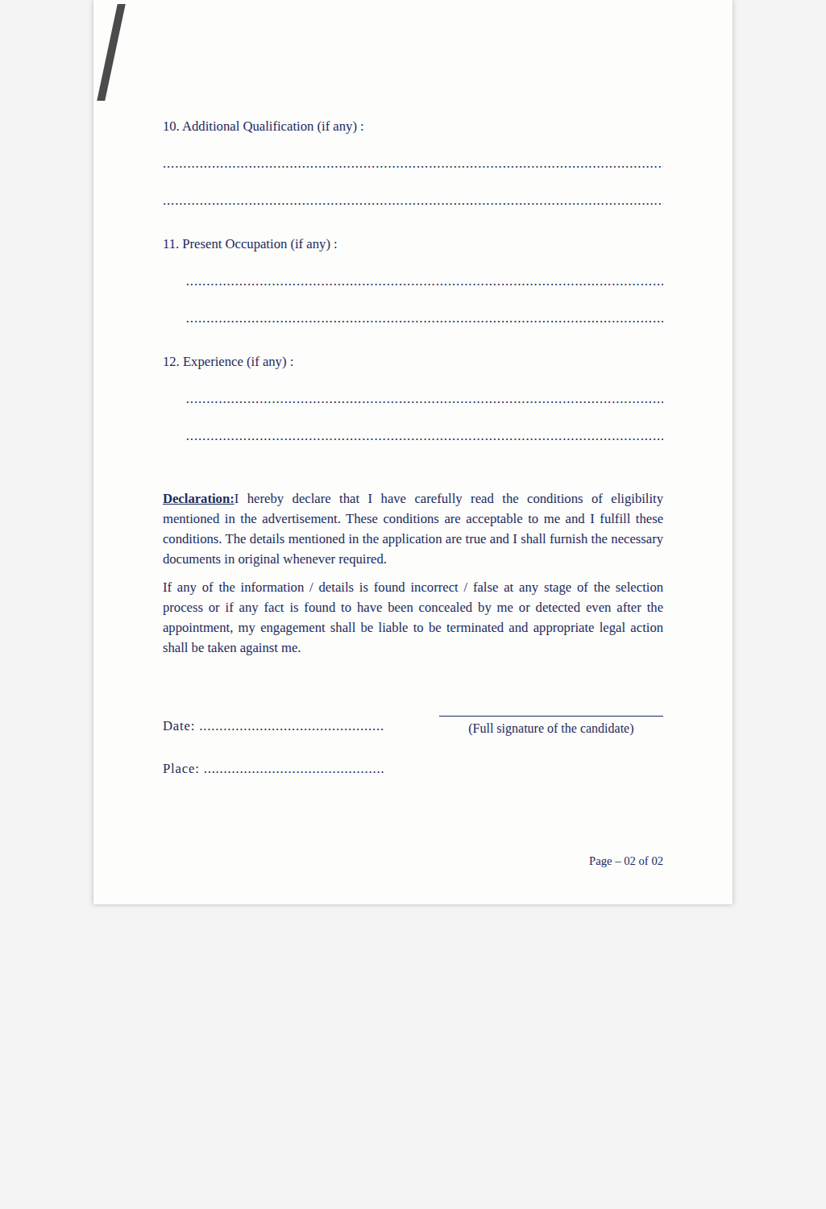Additional Qualification (if any) : ........................................................................................................................................... ...........................................................................................................................................
Present Occupation (if any) : ..................................................................................................................................... .....................................................................................................................................
Experience (if any) : ..................................................................................................................................... .....................................................................................................................................
Declaration: I hereby declare that I have carefully read the conditions of eligibility mentioned in the advertisement. These conditions are acceptable to me and I fulfill these conditions. The details mentioned in the application are true and I shall furnish the necessary documents in original whenever required.
If any of the information / details is found incorrect / false at any stage of the selection process or if any fact is found to have been concealed by me or detected even after the appointment, my engagement shall be liable to be terminated and appropriate legal action shall be taken against me.
| Date: .............................................. Place: ............................................. | (Full signature of the candidate) |
Page – 02 of 02